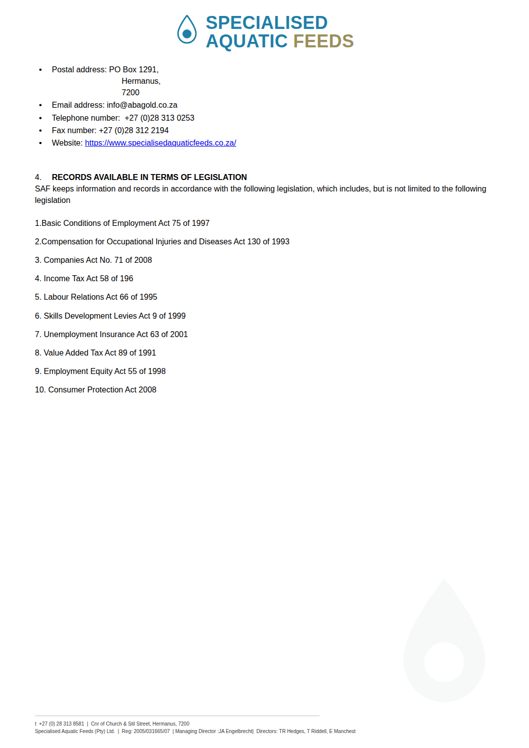SPECIALISED
AQUATIC FEEDS
Postal address: PO Box 1291, Hermanus, 7200
Email address: info@abagold.co.za
Telephone number: +27 (0)28 313 0253
Fax number: +27 (0)28 312 2194
Website: https://www.specialisedaquaticfeeds.co.za/
4. RECORDS AVAILABLE IN TERMS OF LEGISLATION
SAF keeps information and records in accordance with the following legislation, which includes, but is not limited to the following legislation
1.Basic Conditions of Employment Act 75 of 1997
2.Compensation for Occupational Injuries and Diseases Act 130 of 1993
3. Companies Act No. 71 of 2008
4. Income Tax Act 58 of 196
5. Labour Relations Act 66 of 1995
6. Skills Development Levies Act 9 of 1999
7. Unemployment Insurance Act 63 of 2001
8. Value Added Tax Act 89 of 1991
9. Employment Equity Act 55 of 1998
10. Consumer Protection Act 2008
t +27 (0) 28 313 8581 | Cnr of Church & Stil Street, Hermanus, 7200
Specialised Aquatic Feeds (Pty) Ltd. | Reg: 2005/031665/07 | Managing Director :JA Engelbrecht| Directors: TR Hedges, T Riddell, E Manchest